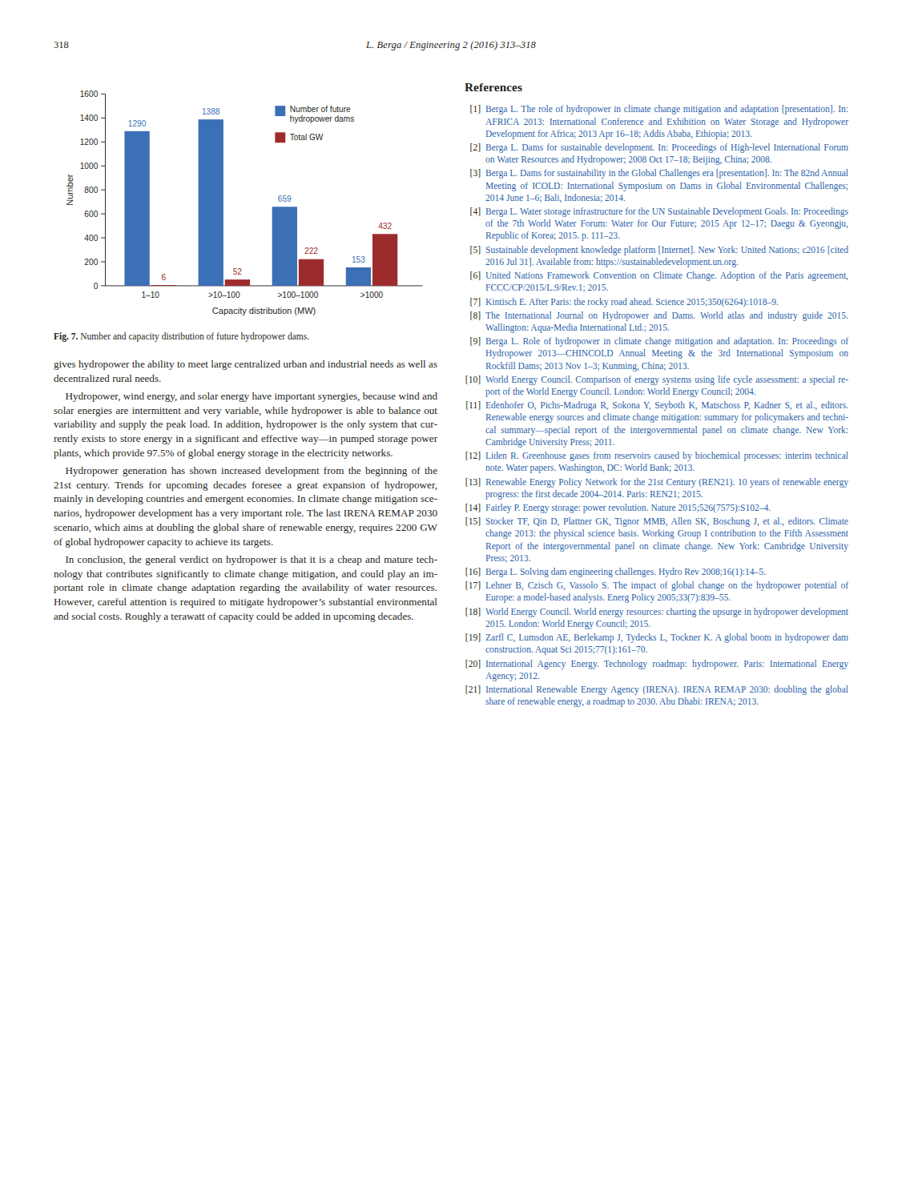318
L. Berga / Engineering 2 (2016) 313–318
0 200 400 600 800 1000 1200 1400 1600 Number Number of future hydropower dams Total GW 1290 6 1388 52 659 222 153 432 1–10 >10–100 >100–1000 >1000 Capacity distribution (MW)
Fig. 7. Number and capacity distribution of future hydropower dams.
gives hydropower the ability to meet large centralized urban and industrial needs as well as decentralized rural needs.
Hydropower, wind energy, and solar energy have important synergies, because wind and solar energies are intermittent and very variable, while hydropower is able to balance out variability and supply the peak load. In addition, hydropower is the only system that currently exists to store energy in a significant and effective way—in pumped storage power plants, which provide 97.5% of global energy storage in the electricity networks.
Hydropower generation has shown increased development from the beginning of the 21st century. Trends for upcoming decades foresee a great expansion of hydropower, mainly in developing countries and emergent economies. In climate change mitigation scenarios, hydropower development has a very important role. The last IRENA REMAP 2030 scenario, which aims at doubling the global share of renewable energy, requires 2200 GW of global hydropower capacity to achieve its targets.
In conclusion, the general verdict on hydropower is that it is a cheap and mature technology that contributes significantly to climate change mitigation, and could play an important role in climate change adaptation regarding the availability of water resources. However, careful attention is required to mitigate hydropower’s substantial environmental and social costs. Roughly a terawatt of capacity could be added in upcoming decades.
References
[1] Berga L. The role of hydropower in climate change mitigation and adaptation [presentation]. In: AFRICA 2013: International Conference and Exhibition on Water Storage and Hydropower Development for Africa; 2013 Apr 16–18; Addis Ababa, Ethiopia; 2013.
[2] Berga L. Dams for sustainable development. In: Proceedings of High-level International Forum on Water Resources and Hydropower; 2008 Oct 17–18; Beijing, China; 2008.
[3] Berga L. Dams for sustainability in the Global Challenges era [presentation]. In: The 82nd Annual Meeting of ICOLD: International Symposium on Dams in Global Environmental Challenges; 2014 June 1–6; Bali, Indonesia; 2014.
[4] Berga L. Water storage infrastructure for the UN Sustainable Development Goals. In: Proceedings of the 7th World Water Forum: Water for Our Future; 2015 Apr 12–17; Daegu & Gyeongju, Republic of Korea; 2015. p. 111–23.
[5] Sustainable development knowledge platform [Internet]. New York: United Nations; c2016 [cited 2016 Jul 31]. Available from: https://sustainabledevelopment.un.org.
[6] United Nations Framework Convention on Climate Change. Adoption of the Paris agreement, FCCC/CP/2015/L.9/Rev.1; 2015.
[7] Kintisch E. After Paris: the rocky road ahead. Science 2015;350(6264):1018–9.
[8] The International Journal on Hydropower and Dams. World atlas and industry guide 2015. Wallington: Aqua-Media International Ltd.; 2015.
[9] Berga L. Role of hydropower in climate change mitigation and adaptation. In: Proceedings of Hydropower 2013—CHINCOLD Annual Meeting & the 3rd International Symposium on Rockfill Dams; 2013 Nov 1–3; Kunming, China; 2013.
[10] World Energy Council. Comparison of energy systems using life cycle assessment: a special report of the World Energy Council. London: World Energy Council; 2004.
[11] Edenhofer O, Pichs-Madruga R, Sokona Y, Seyboth K, Matschoss P, Kadner S, et al., editors. Renewable energy sources and climate change mitigation: summary for policymakers and technical summary—special report of the intergovernmental panel on climate change. New York: Cambridge University Press; 2011.
[12] Liden R. Greenhouse gases from reservoirs caused by biochemical processes: interim technical note. Water papers. Washington, DC: World Bank; 2013.
[13] Renewable Energy Policy Network for the 21st Century (REN21). 10 years of renewable energy progress: the first decade 2004–2014. Paris: REN21; 2015.
[14] Fairley P. Energy storage: power revolution. Nature 2015;526(7575):S102–4.
[15] Stocker TF, Qin D, Plattner GK, Tignor MMB, Allen SK, Boschung J, et al., editors. Climate change 2013: the physical science basis. Working Group I contribution to the Fifth Assessment Report of the intergovernmental panel on climate change. New York: Cambridge University Press; 2013.
[16] Berga L. Solving dam engineering challenges. Hydro Rev 2008;16(1):14–5.
[17] Lehner B, Czisch G, Vassolo S. The impact of global change on the hydropower potential of Europe: a model-based analysis. Energ Policy 2005;33(7):839–55.
[18] World Energy Council. World energy resources: charting the upsurge in hydropower development 2015. London: World Energy Council; 2015.
[19] Zarfl C, Lumsdon AE, Berlekamp J, Tydecks L, Tockner K. A global boom in hydropower dam construction. Aquat Sci 2015;77(1):161–70.
[20] International Agency Energy. Technology roadmap: hydropower. Paris: International Energy Agency; 2012.
[21] International Renewable Energy Agency (IRENA). IRENA REMAP 2030: doubling the global share of renewable energy, a roadmap to 2030. Abu Dhabi: IRENA; 2013.